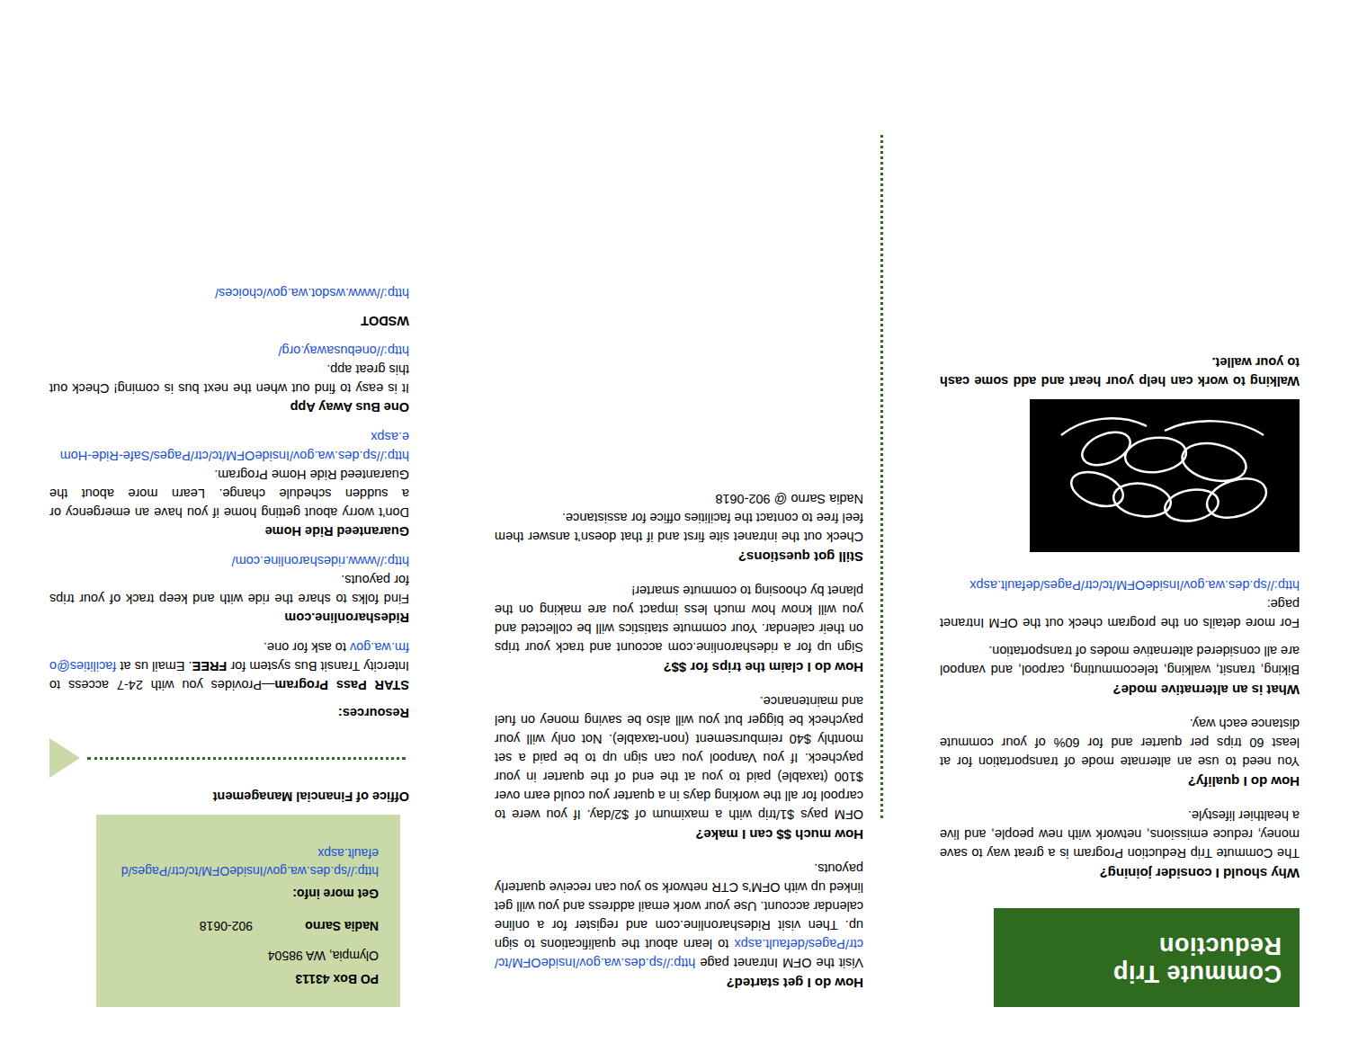Commute Trip
Reduction
Why should I consider joining?
The Commute Trip Reduction Program is a great way to save money, reduce emissions, network with new people, and live a healthier lifestyle.
How do I qualify?
You need to use an alternate mode of transportation for at least 60 trips per quarter and for 60% of your commute distance each way.
What is an alternative mode?
Biking, transit, walking, telecommuting, carpool, and vanpool are all considered alternative modes of transportation.
For more details on the program check out the OFM Intranet page:
http://sp.des.wa.gov/InsideOFM/tc/ctr/Pages/default.aspx
Walking to work can help your heart and add some cash to your wallet.
How do I get started?
Visit the OFM Intranet page http://sp.des.wa.gov/InsideOFM/tc/ctr/Pages/default.aspx to learn about the qualifications to sign up. Then visit Ridesharonline.com and register for a online calendar account. Use your work email address and you will get linked up with OFM’s CTR network so you can receive quarterly payouts.
How much $$ can I make?
OFM pays $1/trip with a maximum of $2/day. If you were to carpool for all the working days in a quarter you could earn over $100 (taxable) paid to you at the end of the quarter in your paycheck. If you Vanpool you can sign up to be paid a set monthly $40 reimbursement (non-taxable). Not only will your paycheck be bigger but you will also be saving money on fuel and maintenance.
How do I claim the trips for $$?
Sign up for a ridesharonline.com account and track your trips on their calendar. Your commute statistics will be collected and you will know how much less impact you are making on the planet by choosing to commute smarter!
Still got questions?
Check out the intranet site first and if that doesn’t answer them feel free to contact the facilities office for assistance.
Nadia Sarno @ 902-0618
PO Box 43113
Olympia, WA 98504
Nadia Sarno 902-0618
Get more info:
http://sp.des.wa.gov/InsideOFM/tc/ctr/Pages/default.aspx
Office of Financial Management
Resources:
STAR Pass Program—Provides you with 24-7 access to Intercity Transit Bus system for FREE. Email us at facilities@ofm.wa.gov to ask for one.
Ridesharonline.com
Find folks to share the ride with and keep track of your trips for payouts.
http://www.ridesharonline.com/
Guaranteed Ride Home
Don’t worry about getting home if you have an emergency or a sudden schedule change. Learn more about the Guaranteed Ride Home Program.
http://sp.des.wa.gov/InsideOFM/tc/ctr/Pages/Safe-Ride-Home.aspx
One Bus Away App
It is easy to find out when the next bus is coming! Check out this great app.
http://onebusaway.org/
WSDOT
http://www.wsdot.wa.gov/choices/